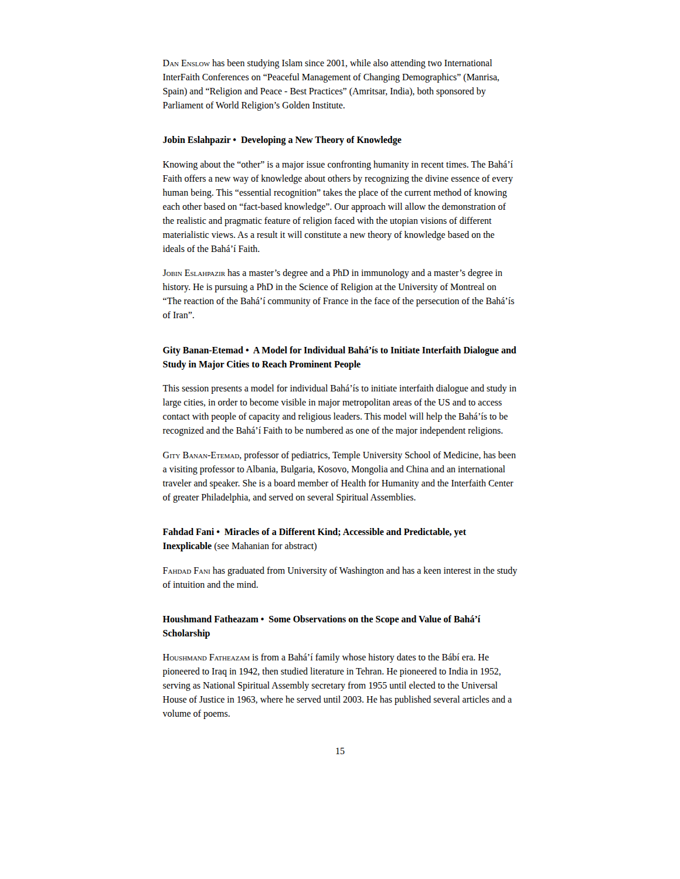Dan Enslow has been studying Islam since 2001, while also attending two International InterFaith Conferences on “Peaceful Management of Changing Demographics” (Manrisa, Spain) and “Religion and Peace - Best Practices” (Amritsar, India), both sponsored by Parliament of World Religion’s Golden Institute.
Jobin Eslahpazir • Developing a New Theory of Knowledge
Knowing about the “other” is a major issue confronting humanity in recent times. The Bahá’í Faith offers a new way of knowledge about others by recognizing the divine essence of every human being. This “essential recognition” takes the place of the current method of knowing each other based on “fact-based knowledge”. Our approach will allow the demonstration of the realistic and pragmatic feature of religion faced with the utopian visions of different materialistic views. As a result it will constitute a new theory of knowledge based on the ideals of the Bahá’í Faith.
Jobin Eslahpazir has a master’s degree and a PhD in immunology and a master’s degree in history. He is pursuing a PhD in the Science of Religion at the University of Montreal on “The reaction of the Bahá’í community of France in the face of the persecution of the Bahá’ís of Iran”.
Gity Banan-Etemad • A Model for Individual Bahá’ís to Initiate Interfaith Dialogue and Study in Major Cities to Reach Prominent People
This session presents a model for individual Bahá’ís to initiate interfaith dialogue and study in large cities, in order to become visible in major metropolitan areas of the US and to access contact with people of capacity and religious leaders. This model will help the Bahá’ís to be recognized and the Bahá’í Faith to be numbered as one of the major independent religions.
Gity Banan-Etemad, professor of pediatrics, Temple University School of Medicine, has been a visiting professor to Albania, Bulgaria, Kosovo, Mongolia and China and an international traveler and speaker. She is a board member of Health for Humanity and the Interfaith Center of greater Philadelphia, and served on several Spiritual Assemblies.
Fahdad Fani • Miracles of a Different Kind; Accessible and Predictable, yet Inexplicable (see Mahanian for abstract)
Fahdad Fani has graduated from University of Washington and has a keen interest in the study of intuition and the mind.
Houshmand Fatheazam • Some Observations on the Scope and Value of Bahá’í Scholarship
Houshmand Fatheazam is from a Bahá’í family whose history dates to the Bábí era. He pioneered to Iraq in 1942, then studied literature in Tehran. He pioneered to India in 1952, serving as National Spiritual Assembly secretary from 1955 until elected to the Universal House of Justice in 1963, where he served until 2003. He has published several articles and a volume of poems.
15